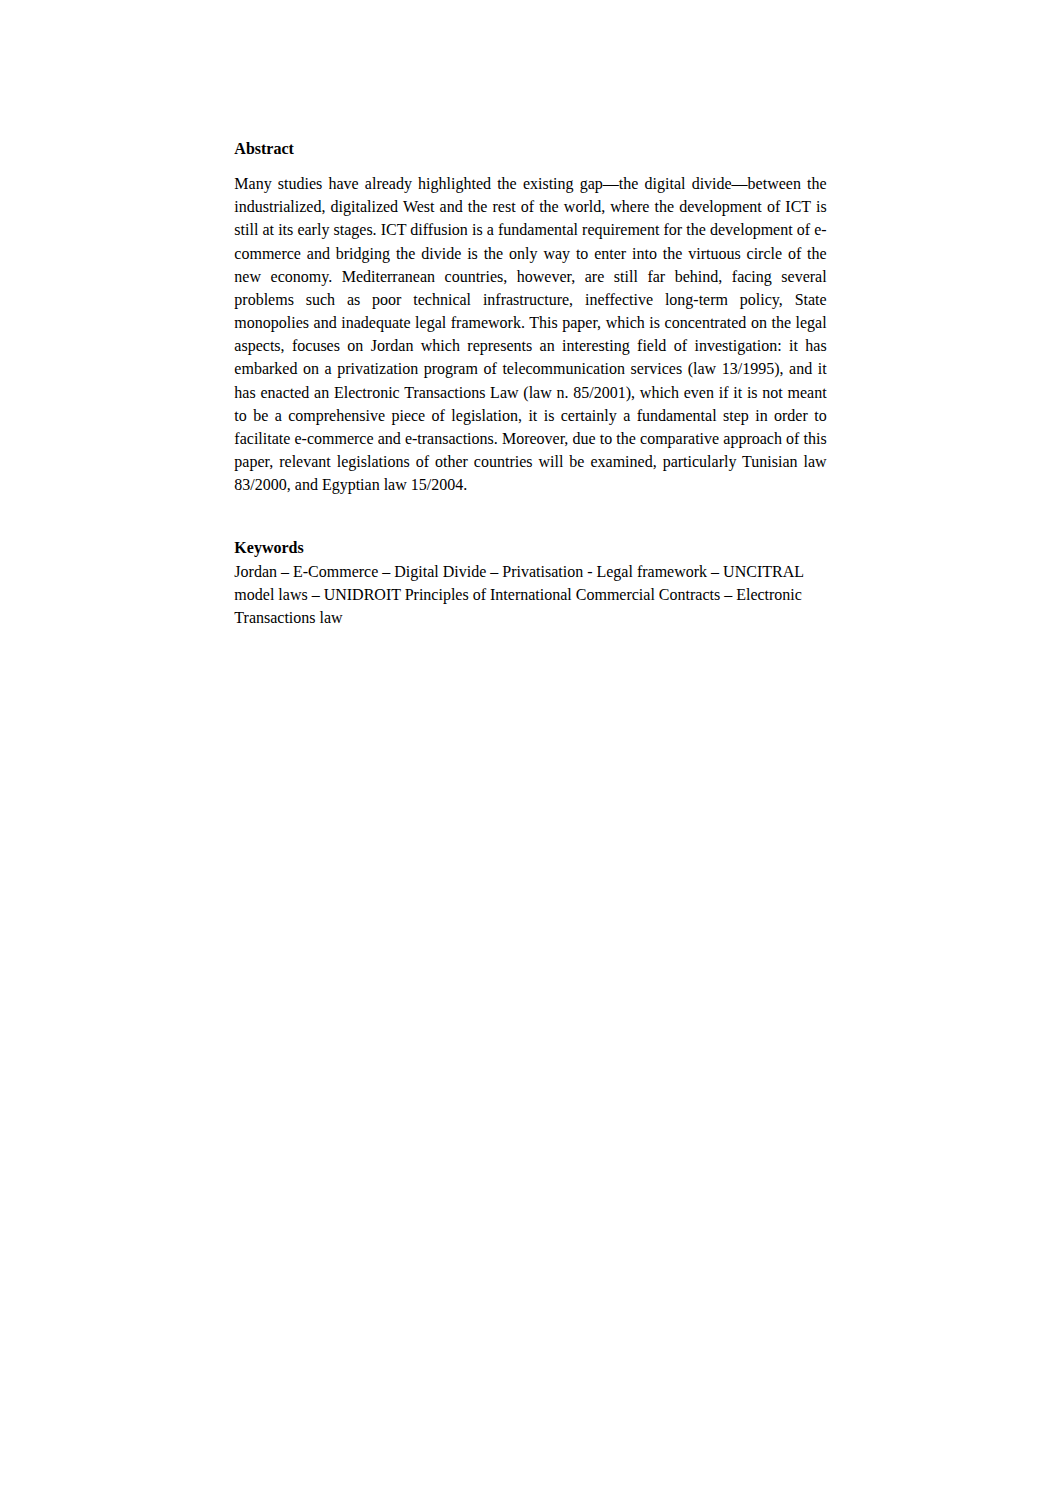Abstract
Many studies have already highlighted the existing gap—the digital divide—between the industrialized, digitalized West and the rest of the world, where the development of ICT is still at its early stages. ICT diffusion is a fundamental requirement for the development of e-commerce and bridging the divide is the only way to enter into the virtuous circle of the new economy. Mediterranean countries, however, are still far behind, facing several problems such as poor technical infrastructure, ineffective long-term policy, State monopolies and inadequate legal framework. This paper, which is concentrated on the legal aspects, focuses on Jordan which represents an interesting field of investigation: it has embarked on a privatization program of telecommunication services (law 13/1995), and it has enacted an Electronic Transactions Law (law n. 85/2001), which even if it is not meant to be a comprehensive piece of legislation, it is certainly a fundamental step in order to facilitate e-commerce and e-transactions. Moreover, due to the comparative approach of this paper, relevant legislations of other countries will be examined, particularly Tunisian law 83/2000, and Egyptian law 15/2004.
Keywords
Jordan – E-Commerce – Digital Divide – Privatisation - Legal framework – UNCITRAL model laws – UNIDROIT Principles of International Commercial Contracts – Electronic Transactions law